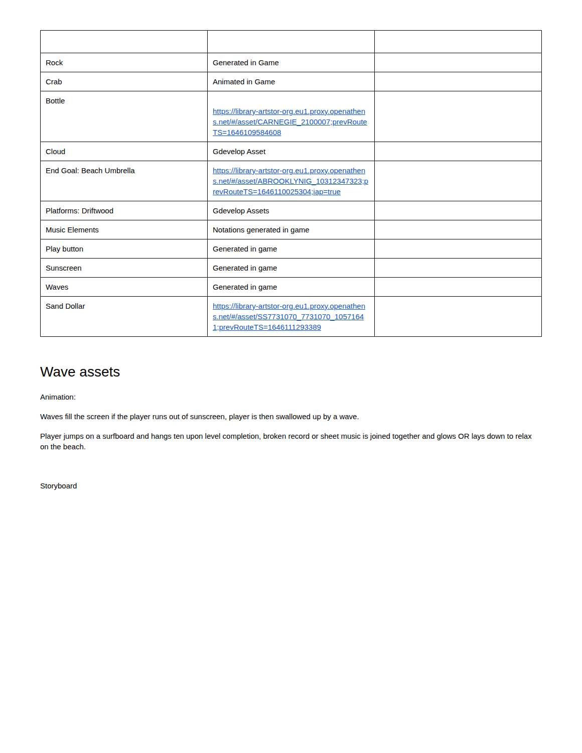| Rock | Generated in Game | |
| Crab | Animated in Game | |
| Bottle | https://library-artstor-org.eu1.proxy.openathens.net/#/asset/CARNEGIE_2100007;prevRouteTS=1646109584608 | |
| Cloud | Gdevelop Asset | |
| End Goal: Beach Umbrella | https://library-artstor-org.eu1.proxy.openathens.net/#/asset/ABROOKLYNIG_10312347323;prevRouteTS=1646110025304;iap=true | |
| Platforms: Driftwood | Gdevelop Assets | |
| Music Elements | Notations generated in game | |
| Play button | Generated in game | |
| Sunscreen | Generated in game | |
| Waves | Generated in game | |
| Sand Dollar | https://library-artstor-org.eu1.proxy.openathens.net/#/asset/SS7731070_7731070_10571641;prevRouteTS=1646111293389 | |
Wave assets
Animation:
Waves fill the screen if the player runs out of sunscreen, player is then swallowed up by a wave.
Player jumps on a surfboard and hangs ten upon level completion, broken record or sheet music is joined together and glows OR lays down to relax on the beach.
Storyboard